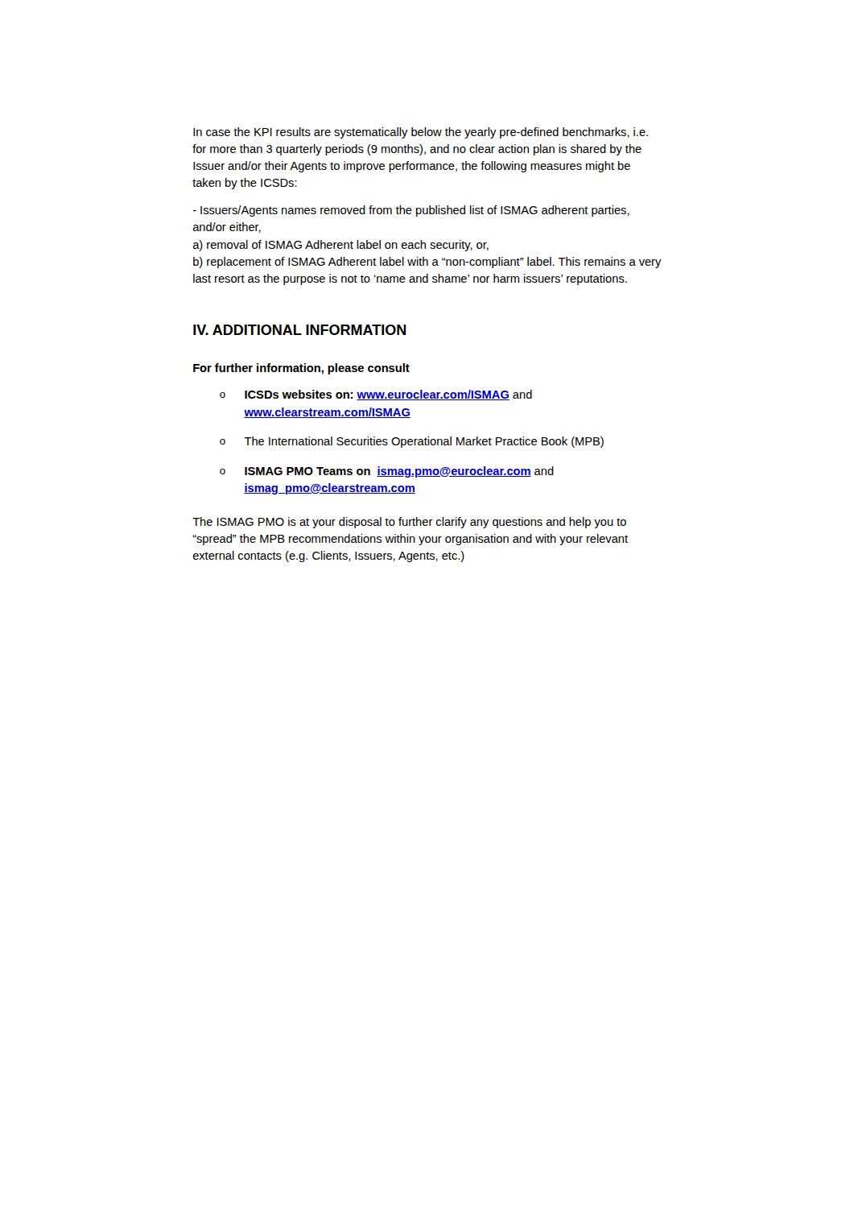In case the KPI results are systematically below the yearly pre-defined benchmarks, i.e. for more than 3 quarterly periods (9 months), and no clear action plan is shared by the Issuer and/or their Agents to improve performance, the following measures might be taken by the ICSDs:
- Issuers/Agents names removed from the published list of ISMAG adherent parties, and/or either,
a) removal of ISMAG Adherent label on each security, or,
b) replacement of ISMAG Adherent label with a “non-compliant” label. This remains a very last resort as the purpose is not to ‘name and shame’ nor harm issuers’ reputations.
IV. ADDITIONAL INFORMATION
For further information, please consult
ICSDs websites on: www.euroclear.com/ISMAG and www.clearstream.com/ISMAG
The International Securities Operational Market Practice Book (MPB)
ISMAG PMO Teams on ismag.pmo@euroclear.com and ismag_pmo@clearstream.com
The ISMAG PMO is at your disposal to further clarify any questions and help you to “spread” the MPB recommendations within your organisation and with your relevant external contacts (e.g. Clients, Issuers, Agents, etc.)